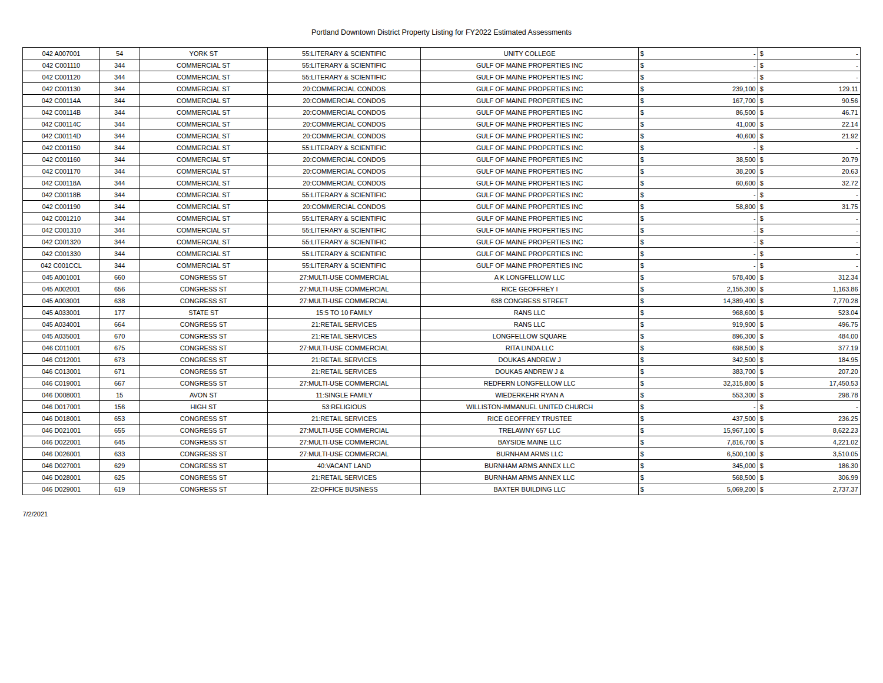Portland Downtown District Property Listing for FY2022 Estimated Assessments
| 042 A007001 | 54 | YORK ST | 55:LITERARY & SCIENTIFIC | UNITY COLLEGE | $ | - | $ | - |
| 042 C001110 | 344 | COMMERCIAL ST | 55:LITERARY & SCIENTIFIC | GULF OF MAINE PROPERTIES INC | $ | - | $ | - |
| 042 C001120 | 344 | COMMERCIAL ST | 55:LITERARY & SCIENTIFIC | GULF OF MAINE PROPERTIES INC | $ | - | $ | - |
| 042 C001130 | 344 | COMMERCIAL ST | 20:COMMERCIAL CONDOS | GULF OF MAINE PROPERTIES INC | $ | 239,100 | $ | 129.11 |
| 042 C00114A | 344 | COMMERCIAL ST | 20:COMMERCIAL CONDOS | GULF OF MAINE PROPERTIES INC | $ | 167,700 | $ | 90.56 |
| 042 C00114B | 344 | COMMERCIAL ST | 20:COMMERCIAL CONDOS | GULF OF MAINE PROPERTIES INC | $ | 86,500 | $ | 46.71 |
| 042 C00114C | 344 | COMMERCIAL ST | 20:COMMERCIAL CONDOS | GULF OF MAINE PROPERTIES INC | $ | 41,000 | $ | 22.14 |
| 042 C00114D | 344 | COMMERCIAL ST | 20:COMMERCIAL CONDOS | GULF OF MAINE PROPERTIES INC | $ | 40,600 | $ | 21.92 |
| 042 C001150 | 344 | COMMERCIAL ST | 55:LITERARY & SCIENTIFIC | GULF OF MAINE PROPERTIES INC | $ | - | $ | - |
| 042 C001160 | 344 | COMMERCIAL ST | 20:COMMERCIAL CONDOS | GULF OF MAINE PROPERTIES INC | $ | 38,500 | $ | 20.79 |
| 042 C001170 | 344 | COMMERCIAL ST | 20:COMMERCIAL CONDOS | GULF OF MAINE PROPERTIES INC | $ | 38,200 | $ | 20.63 |
| 042 C00118A | 344 | COMMERCIAL ST | 20:COMMERCIAL CONDOS | GULF OF MAINE PROPERTIES INC | $ | 60,600 | $ | 32.72 |
| 042 C00118B | 344 | COMMERCIAL ST | 55:LITERARY & SCIENTIFIC | GULF OF MAINE PROPERTIES INC | $ | - | $ | - |
| 042 C001190 | 344 | COMMERCIAL ST | 20:COMMERCIAL CONDOS | GULF OF MAINE PROPERTIES INC | $ | 58,800 | $ | 31.75 |
| 042 C001210 | 344 | COMMERCIAL ST | 55:LITERARY & SCIENTIFIC | GULF OF MAINE PROPERTIES INC | $ | - | $ | - |
| 042 C001310 | 344 | COMMERCIAL ST | 55:LITERARY & SCIENTIFIC | GULF OF MAINE PROPERTIES INC | $ | - | $ | - |
| 042 C001320 | 344 | COMMERCIAL ST | 55:LITERARY & SCIENTIFIC | GULF OF MAINE PROPERTIES INC | $ | - | $ | - |
| 042 C001330 | 344 | COMMERCIAL ST | 55:LITERARY & SCIENTIFIC | GULF OF MAINE PROPERTIES INC | $ | - | $ | - |
| 042 C001CCL | 344 | COMMERCIAL ST | 55:LITERARY & SCIENTIFIC | GULF OF MAINE PROPERTIES INC | $ | - | $ | - |
| 045 A001001 | 660 | CONGRESS ST | 27:MULTI-USE COMMERCIAL | A K LONGFELLOW LLC | $ | 578,400 | $ | 312.34 |
| 045 A002001 | 656 | CONGRESS ST | 27:MULTI-USE COMMERCIAL | RICE GEOFFREY I | $ | 2,155,300 | $ | 1,163.86 |
| 045 A003001 | 638 | CONGRESS ST | 27:MULTI-USE COMMERCIAL | 638 CONGRESS STREET | $ | 14,389,400 | $ | 7,770.28 |
| 045 A033001 | 177 | STATE ST | 15:5 TO 10 FAMILY | RANS LLC | $ | 968,600 | $ | 523.04 |
| 045 A034001 | 664 | CONGRESS ST | 21:RETAIL SERVICES | RANS LLC | $ | 919,900 | $ | 496.75 |
| 045 A035001 | 670 | CONGRESS ST | 21:RETAIL SERVICES | LONGFELLOW SQUARE | $ | 896,300 | $ | 484.00 |
| 046 C011001 | 675 | CONGRESS ST | 27:MULTI-USE COMMERCIAL | RITA LINDA LLC | $ | 698,500 | $ | 377.19 |
| 046 C012001 | 673 | CONGRESS ST | 21:RETAIL SERVICES | DOUKAS ANDREW J | $ | 342,500 | $ | 184.95 |
| 046 C013001 | 671 | CONGRESS ST | 21:RETAIL SERVICES | DOUKAS ANDREW J & | $ | 383,700 | $ | 207.20 |
| 046 C019001 | 667 | CONGRESS ST | 27:MULTI-USE COMMERCIAL | REDFERN LONGFELLOW LLC | $ | 32,315,800 | $ | 17,450.53 |
| 046 D008001 | 15 | AVON ST | 11:SINGLE FAMILY | WIEDERKEHR RYAN A | $ | 553,300 | $ | 298.78 |
| 046 D017001 | 156 | HIGH ST | 53:RELIGIOUS | WILLISTON-IMMANUEL UNITED CHURCH | $ | - | $ | - |
| 046 D018001 | 653 | CONGRESS ST | 21:RETAIL SERVICES | RICE GEOFFREY TRUSTEE | $ | 437,500 | $ | 236.25 |
| 046 D021001 | 655 | CONGRESS ST | 27:MULTI-USE COMMERCIAL | TRELAWNY 657 LLC | $ | 15,967,100 | $ | 8,622.23 |
| 046 D022001 | 645 | CONGRESS ST | 27:MULTI-USE COMMERCIAL | BAYSIDE MAINE LLC | $ | 7,816,700 | $ | 4,221.02 |
| 046 D026001 | 633 | CONGRESS ST | 27:MULTI-USE COMMERCIAL | BURNHAM ARMS LLC | $ | 6,500,100 | $ | 3,510.05 |
| 046 D027001 | 629 | CONGRESS ST | 40:VACANT LAND | BURNHAM ARMS ANNEX LLC | $ | 345,000 | $ | 186.30 |
| 046 D028001 | 625 | CONGRESS ST | 21:RETAIL SERVICES | BURNHAM ARMS ANNEX LLC | $ | 568,500 | $ | 306.99 |
| 046 D029001 | 619 | CONGRESS ST | 22:OFFICE BUSINESS | BAXTER BUILDING LLC | $ | 5,069,200 | $ | 2,737.37 |
7/2/2021